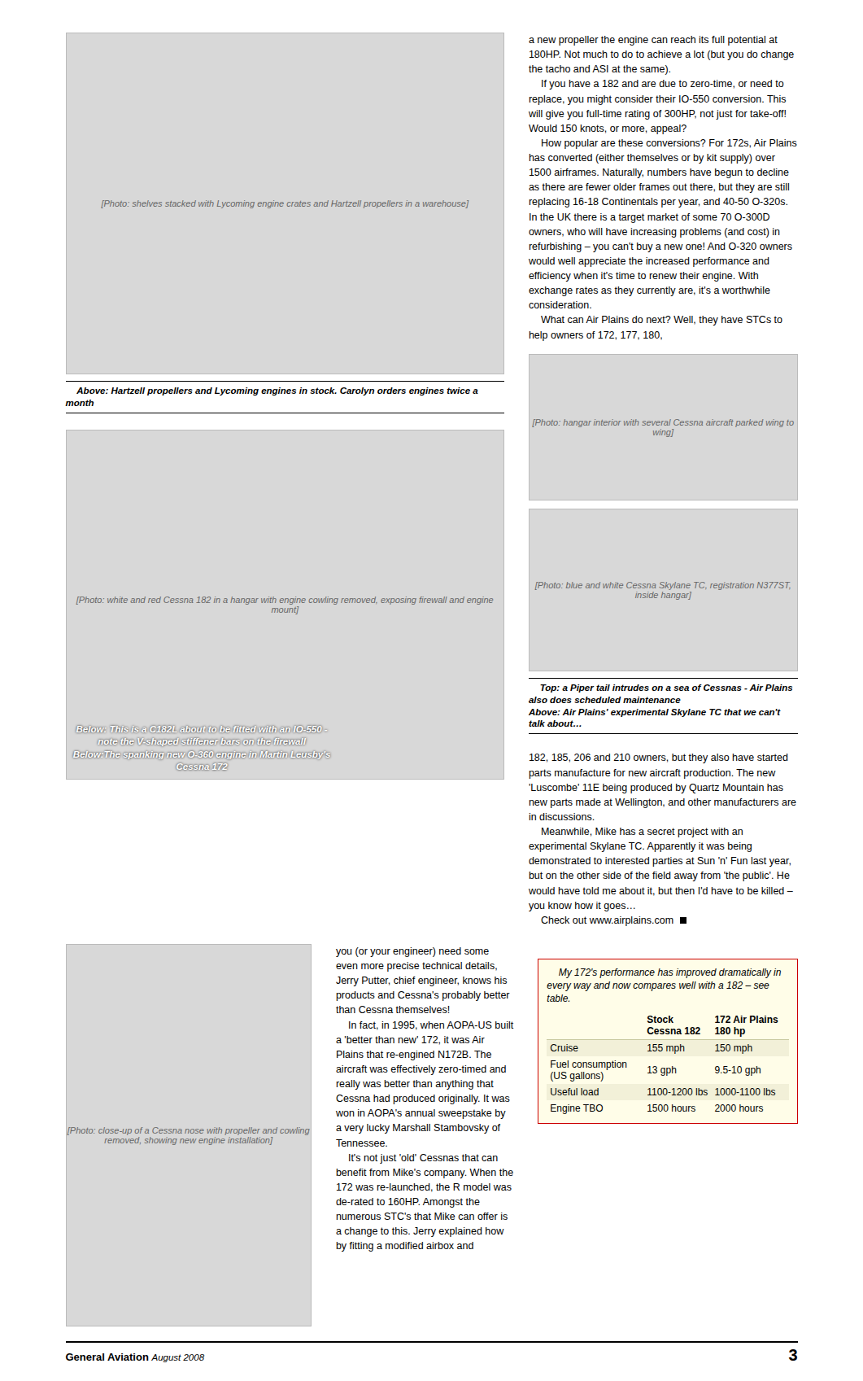[Photo: shelves stacked with Lycoming engine crates and Hartzell propellers in a warehouse]
Above: Hartzell propellers and Lycoming engines in stock. Carolyn orders engines twice a month
[Photo: white and red Cessna 182 in a hangar with engine cowling removed, exposing firewall and engine mount]
Below: This is a C182L about to be fitted with an IO-550 - note the V-shaped stiffener bars on the firewall
Below:The spanking new O-360 engine in Martin Leusby's Cessna 172
a new propeller the engine can reach its full potential at 180HP. Not much to do to achieve a lot (but you do change the tacho and ASI at the same).
If you have a 182 and are due to zero-time, or need to replace, you might consider their IO-550 conversion. This will give you full-time rating of 300HP, not just for take-off! Would 150 knots, or more, appeal?
How popular are these conversions? For 172s, Air Plains has converted (either themselves or by kit supply) over 1500 airframes. Naturally, numbers have begun to decline as there are fewer older frames out there, but they are still replacing 16-18 Continentals per year, and 40-50 O-320s. In the UK there is a target market of some 70 O-300D owners, who will have increasing problems (and cost) in refurbishing – you can't buy a new one! And O-320 owners would well appreciate the increased performance and efficiency when it's time to renew their engine. With exchange rates as they currently are, it's a worthwhile consideration.
What can Air Plains do next? Well, they have STCs to help owners of 172, 177, 180,
[Photo: hangar interior with several Cessna aircraft parked wing to wing]
[Photo: blue and white Cessna Skylane TC, registration N377ST, inside hangar]
Top: a Piper tail intrudes on a sea of Cessnas - Air Plains also does scheduled maintenance
Above: Air Plains' experimental Skylane TC that we can't talk about…
182, 185, 206 and 210 owners, but they also have started parts manufacture for new aircraft production. The new 'Luscombe' 11E being produced by Quartz Mountain has new parts made at Wellington, and other manufacturers are in discussions.
Meanwhile, Mike has a secret project with an experimental Skylane TC. Apparently it was being demonstrated to interested parties at Sun 'n' Fun last year, but on the other side of the field away from 'the public'. He would have told me about it, but then I'd have to be killed – you know how it goes…
Check out www.airplains.com
[Photo: close-up of a Cessna nose with propeller and cowling removed, showing new engine installation]
you (or your engineer) need some even more precise technical details, Jerry Putter, chief engineer, knows his products and Cessna's probably better than Cessna themselves!
In fact, in 1995, when AOPA-US built a 'better than new' 172, it was Air Plains that re-engined N172B. The aircraft was effectively zero-timed and really was better than anything that Cessna had produced originally. It was won in AOPA's annual sweepstake by a very lucky Marshall Stambovsky of Tennessee.
It's not just 'old' Cessnas that can benefit from Mike's company. When the 172 was re-launched, the R model was de-rated to 160HP. Amongst the numerous STC's that Mike can offer is a change to this. Jerry explained how by fitting a modified airbox and
My 172's performance has improved dramatically in every way and now compares well with a 182 – see table.
| | Stock Cessna 182 | 172 Air Plains 180 hp |
| --- | --- | --- |
| Cruise | 155 mph | 150 mph |
| Fuel consumption (US gallons) | 13 gph | 9.5-10 gph |
| Useful load | 1100-1200 lbs | 1000-1100 lbs |
| Engine TBO | 1500 hours | 2000 hours |
General Aviation August 2008
3